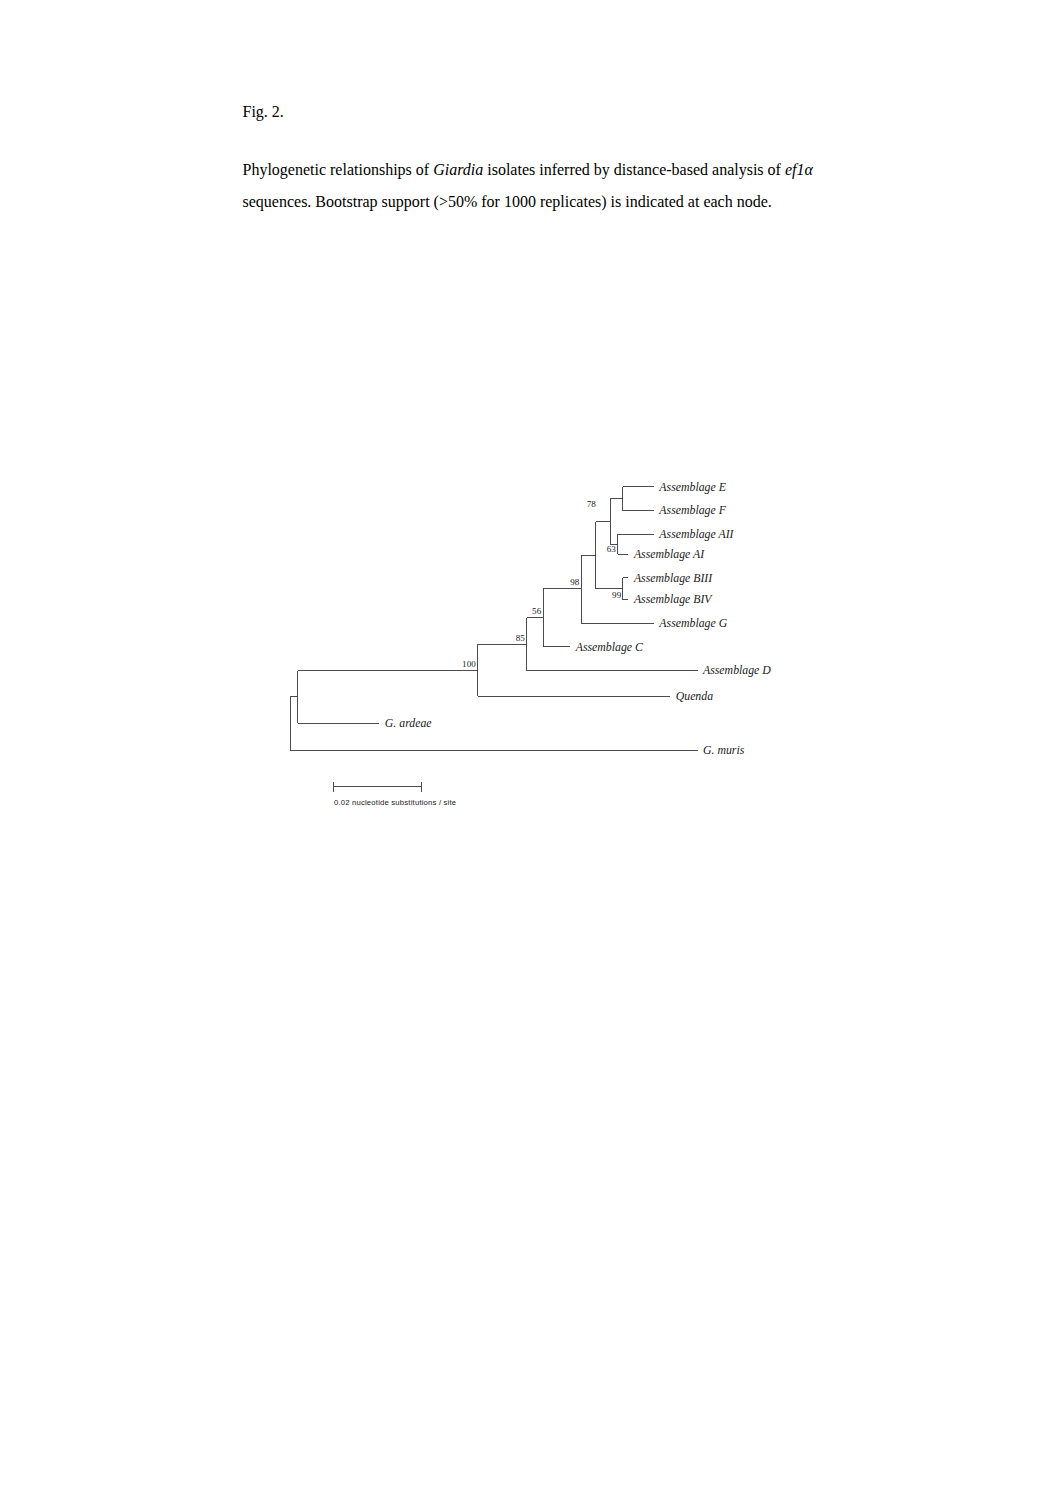Fig. 2.
Phylogenetic relationships of Giardia isolates inferred by distance-based analysis of ef1α sequences. Bootstrap support (>50% for 1000 replicates) is indicated at each node.
Assemblage E Assemblage F Assemblage AII Assemblage AI Assemblage BIII Assemblage BIV Assemblage G Assemblage C Assemblage D Quenda G. ardeae G. muris 78 63 99 98 56 85 100 0.02 nucleotide substitutions / site